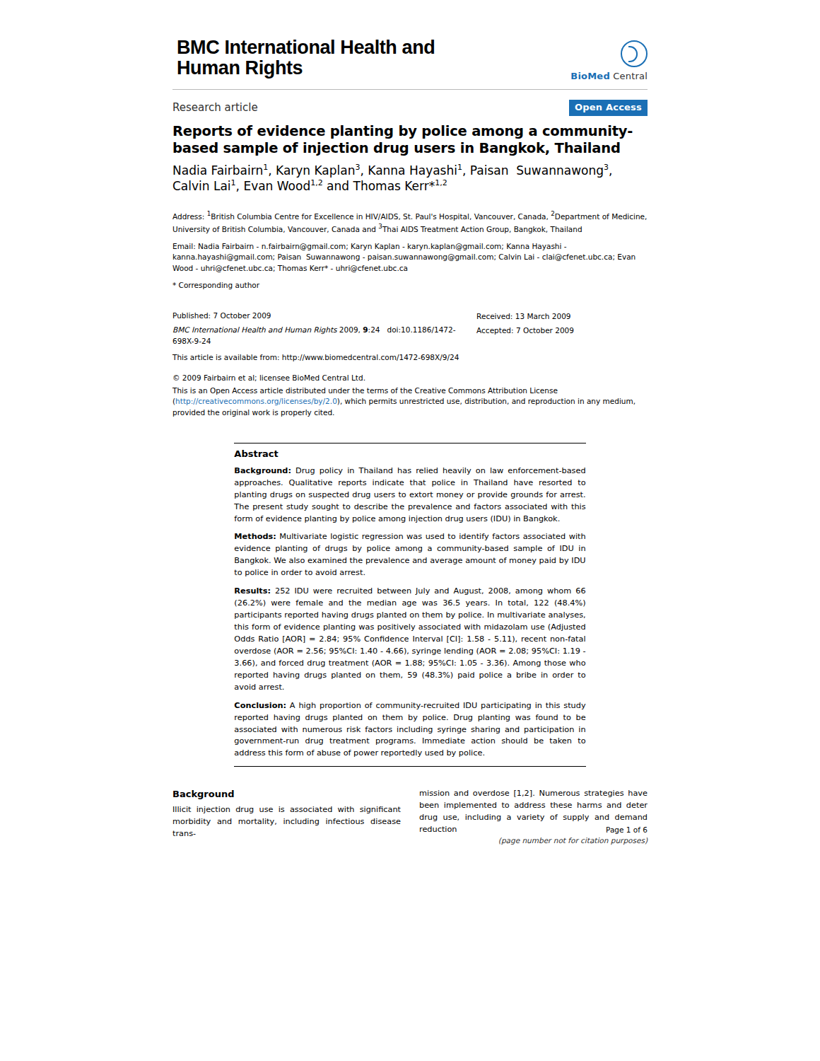BMC International Health and
Human Rights
Bio Med Central
Research article
Open Access
Reports of evidence planting by police among a community-based sample of injection drug users in Bangkok, Thailand
Nadia Fairbairn1, Karyn Kaplan3, Kanna Hayashi1, Paisan Suwannawong3, Calvin Lai1, Evan Wood1,2 and Thomas Kerr*1,2
Address: 1British Columbia Centre for Excellence in HIV/AIDS, St. Paul's Hospital, Vancouver, Canada, 2Department of Medicine, University of British Columbia, Vancouver, Canada and 3Thai AIDS Treatment Action Group, Bangkok, Thailand
Email: Nadia Fairbairn - n.fairbairn@gmail.com; Karyn Kaplan - karyn.kaplan@gmail.com; Kanna Hayashi - kanna.hayashi@gmail.com; Paisan Suwannawong - paisan.suwannawong@gmail.com; Calvin Lai - clai@cfenet.ubc.ca; Evan Wood - uhri@cfenet.ubc.ca; Thomas Kerr* - uhri@cfenet.ubc.ca
* Corresponding author
Published: 7 October 2009
BMC International Health and Human Rights 2009, 9:24 doi:10.1186/1472-698X-9-24
This article is available from: http://www.biomedcentral.com/1472-698X/9/24
Received: 13 March 2009
Accepted: 7 October 2009
© 2009 Fairbairn et al; licensee BioMed Central Ltd.
This is an Open Access article distributed under the terms of the Creative Commons Attribution License (http://creativecommons.org/licenses/by/2.0), which permits unrestricted use, distribution, and reproduction in any medium, provided the original work is properly cited.
Abstract
Background: Drug policy in Thailand has relied heavily on law enforcement-based approaches. Qualitative reports indicate that police in Thailand have resorted to planting drugs on suspected drug users to extort money or provide grounds for arrest. The present study sought to describe the prevalence and factors associated with this form of evidence planting by police among injection drug users (IDU) in Bangkok.
Methods: Multivariate logistic regression was used to identify factors associated with evidence planting of drugs by police among a community-based sample of IDU in Bangkok. We also examined the prevalence and average amount of money paid by IDU to police in order to avoid arrest.
Results: 252 IDU were recruited between July and August, 2008, among whom 66 (26.2%) were female and the median age was 36.5 years. In total, 122 (48.4%) participants reported having drugs planted on them by police. In multivariate analyses, this form of evidence planting was positively associated with midazolam use (Adjusted Odds Ratio [AOR] = 2.84; 95% Confidence Interval [CI]: 1.58 - 5.11), recent non-fatal overdose (AOR = 2.56; 95%CI: 1.40 - 4.66), syringe lending (AOR = 2.08; 95%CI: 1.19 - 3.66), and forced drug treatment (AOR = 1.88; 95%CI: 1.05 - 3.36). Among those who reported having drugs planted on them, 59 (48.3%) paid police a bribe in order to avoid arrest.
Conclusion: A high proportion of community-recruited IDU participating in this study reported having drugs planted on them by police. Drug planting was found to be associated with numerous risk factors including syringe sharing and participation in government-run drug treatment programs. Immediate action should be taken to address this form of abuse of power reportedly used by police.
Background
Illicit injection drug use is associated with significant morbidity and mortality, including infectious disease trans-
mission and overdose [1,2]. Numerous strategies have been implemented to address these harms and deter drug use, including a variety of supply and demand reduction
Page 1 of 6
(page number not for citation purposes)